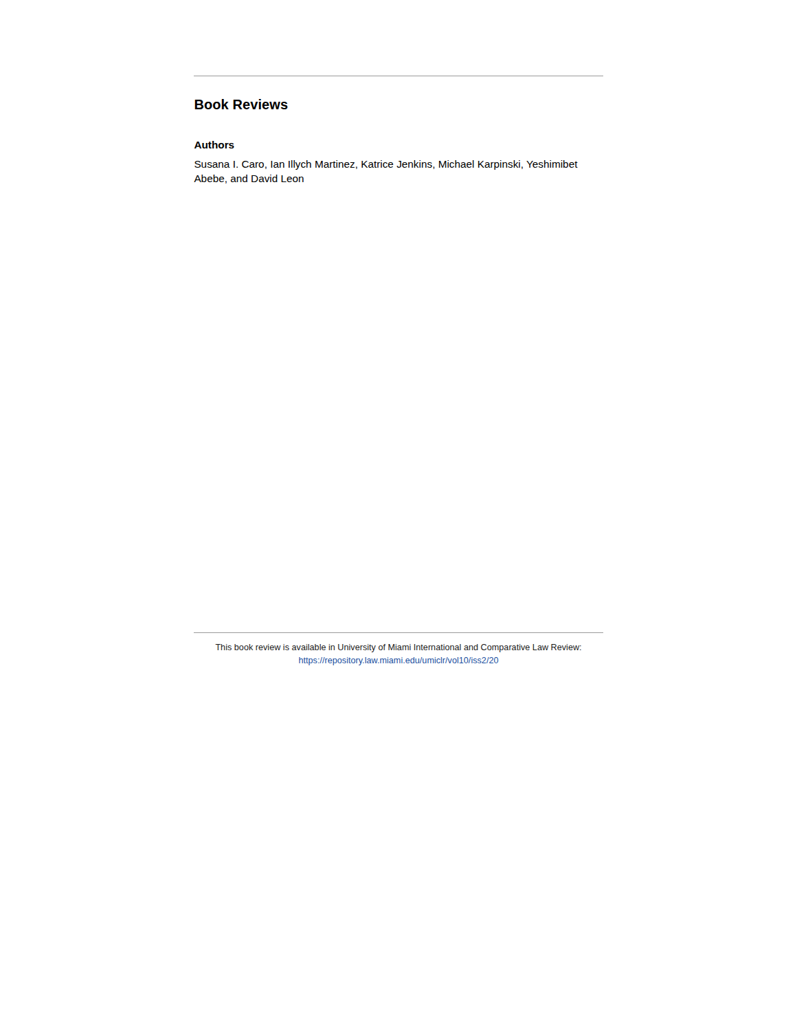Book Reviews
Authors
Susana I. Caro, Ian Illych Martinez, Katrice Jenkins, Michael Karpinski, Yeshimibet Abebe, and David Leon
This book review is available in University of Miami International and Comparative Law Review:
https://repository.law.miami.edu/umiclr/vol10/iss2/20